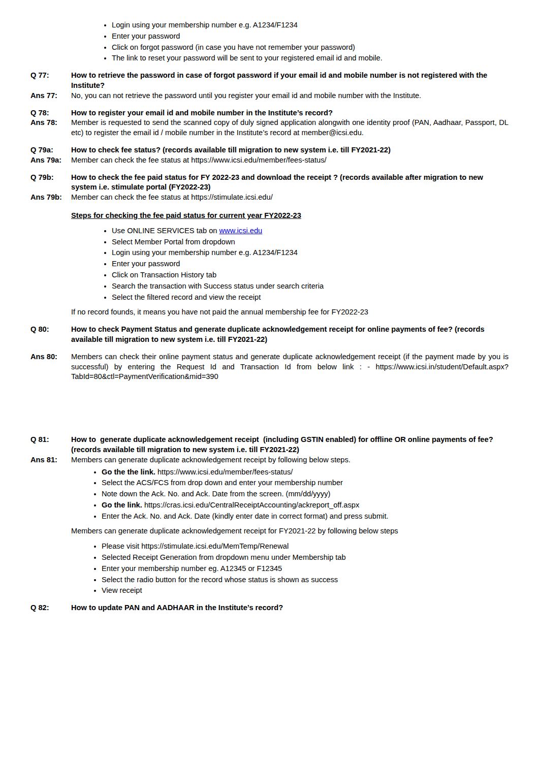Login using your membership number e.g. A1234/F1234
Enter your password
Click on forgot password (in case you have not remember your password)
The link to reset your password will be sent to your registered email id and mobile.
Q 77:
How to retrieve the password in case of forgot password if your email id and mobile number is not registered with the Institute?
Ans 77:
No, you can not retrieve the password until you register your email id and mobile number with the Institute.
Q 78:
How to register your email id and mobile number in the Institute’s record?
Ans 78:
Member is requested to send the scanned copy of duly signed application alongwith one identity proof (PAN, Aadhaar, Passport, DL etc) to register the email id / mobile number in the Institute’s record at member@icsi.edu.
Q 79a:
How to check fee status? (records available till migration to new system i.e. till FY2021-22)
Ans 79a:
Member can check the fee status at https://www.icsi.edu/member/fees-status/
Q 79b:
How to check the fee paid status for FY 2022-23 and download the receipt ? (records available after migration to new system i.e. stimulate portal (FY2022-23)
Ans 79b:
Member can check the fee status at https://stimulate.icsi.edu/
Steps for checking the fee paid status for current year FY2022-23
Use ONLINE SERVICES tab on www.icsi.edu
Select Member Portal from dropdown
Login using your membership number e.g. A1234/F1234
Enter your password
Click on Transaction History tab
Search the transaction with Success status under search criteria
Select the filtered record and view the receipt
If no record founds, it means you have not paid the annual membership fee for FY2022-23
Q 80:
How to check Payment Status and generate duplicate acknowledgement receipt for online payments of fee? (records available till migration to new system i.e. till FY2021-22)
Ans 80:
Members can check their online payment status and generate duplicate acknowledgement receipt (if the payment made by you is successful) by entering the Request Id and Transaction Id from below link : - https://www.icsi.in/student/Default.aspx?TabId=80&ctl=PaymentVerification&mid=390
Q 81:
How to generate duplicate acknowledgement receipt (including GSTIN enabled) for offline OR online payments of fee? (records available till migration to new system i.e. till FY2021-22)
Ans 81:
Members can generate duplicate acknowledgement receipt by following below steps.
Go the the link. https://www.icsi.edu/member/fees-status/
Select the ACS/FCS from drop down and enter your membership number
Note down the Ack. No. and Ack. Date from the screen. (mm/dd/yyyy)
Go the link. https://cras.icsi.edu/CentralReceiptAccounting/ackreport_off.aspx
Enter the Ack. No. and Ack. Date (kindly enter date in correct format) and press submit.
Members can generate duplicate acknowledgement receipt for FY2021-22 by following below steps
Please visit https://stimulate.icsi.edu/MemTemp/Renewal
Selected Receipt Generation from dropdown menu under Membership tab
Enter your membership number eg. A12345 or F12345
Select the radio button for the record whose status is shown as success
View receipt
Q 82:
How to update PAN and AADHAAR in the Institute’s record?